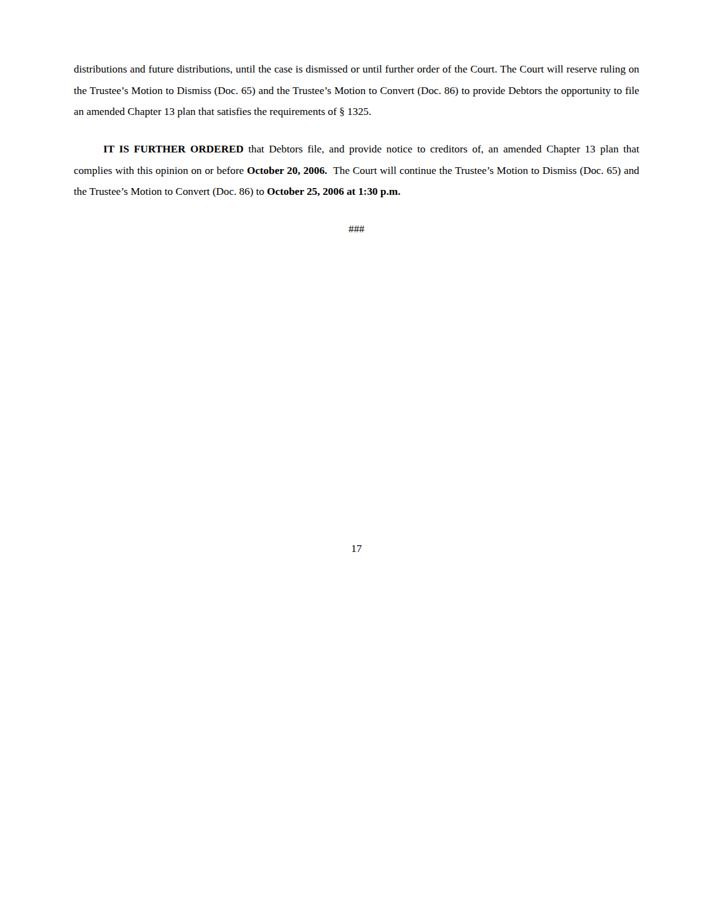distributions and future distributions, until the case is dismissed or until further order of the Court. The Court will reserve ruling on the Trustee’s Motion to Dismiss (Doc. 65) and the Trustee’s Motion to Convert (Doc. 86) to provide Debtors the opportunity to file an amended Chapter 13 plan that satisfies the requirements of § 1325.
IT IS FURTHER ORDERED that Debtors file, and provide notice to creditors of, an amended Chapter 13 plan that complies with this opinion on or before October 20, 2006. The Court will continue the Trustee’s Motion to Dismiss (Doc. 65) and the Trustee’s Motion to Convert (Doc. 86) to October 25, 2006 at 1:30 p.m.
###
17